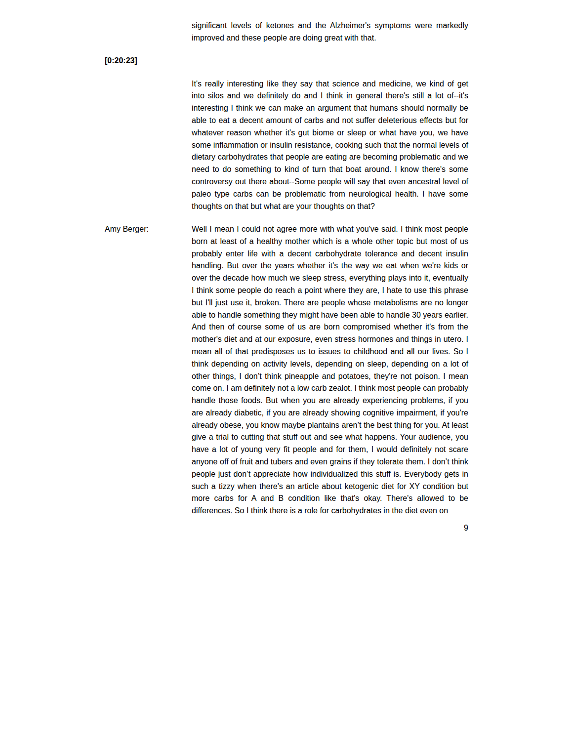significant levels of ketones and the Alzheimer's symptoms were markedly improved and these people are doing great with that.
[0:20:23]
It's really interesting like they say that science and medicine, we kind of get into silos and we definitely do and I think in general there's still a lot of--it's interesting I think we can make an argument that humans should normally be able to eat a decent amount of carbs and not suffer deleterious effects but for whatever reason whether it's gut biome or sleep or what have you, we have some inflammation or insulin resistance, cooking such that the normal levels of dietary carbohydrates that people are eating are becoming problematic and we need to do something to kind of turn that boat around. I know there's some controversy out there about--Some people will say that even ancestral level of paleo type carbs can be problematic from neurological health. I have some thoughts on that but what are your thoughts on that?
Amy Berger:
Well I mean I could not agree more with what you've said. I think most people born at least of a healthy mother which is a whole other topic but most of us probably enter life with a decent carbohydrate tolerance and decent insulin handling. But over the years whether it's the way we eat when we're kids or over the decade how much we sleep stress, everything plays into it, eventually I think some people do reach a point where they are, I hate to use this phrase but I'll just use it, broken. There are people whose metabolisms are no longer able to handle something they might have been able to handle 30 years earlier. And then of course some of us are born compromised whether it's from the mother's diet and at our exposure, even stress hormones and things in utero. I mean all of that predisposes us to issues to childhood and all our lives. So I think depending on activity levels, depending on sleep, depending on a lot of other things, I don’t think pineapple and potatoes, they're not poison. I mean come on. I am definitely not a low carb zealot. I think most people can probably handle those foods. But when you are already experiencing problems, if you are already diabetic, if you are already showing cognitive impairment, if you're already obese, you know maybe plantains aren’t the best thing for you. At least give a trial to cutting that stuff out and see what happens. Your audience, you have a lot of young very fit people and for them, I would definitely not scare anyone off of fruit and tubers and even grains if they tolerate them. I don’t think people just don’t appreciate how individualized this stuff is. Everybody gets in such a tizzy when there's an article about ketogenic diet for XY condition but more carbs for A and B condition like that's okay. There's allowed to be differences. So I think there is a role for carbohydrates in the diet even on
9